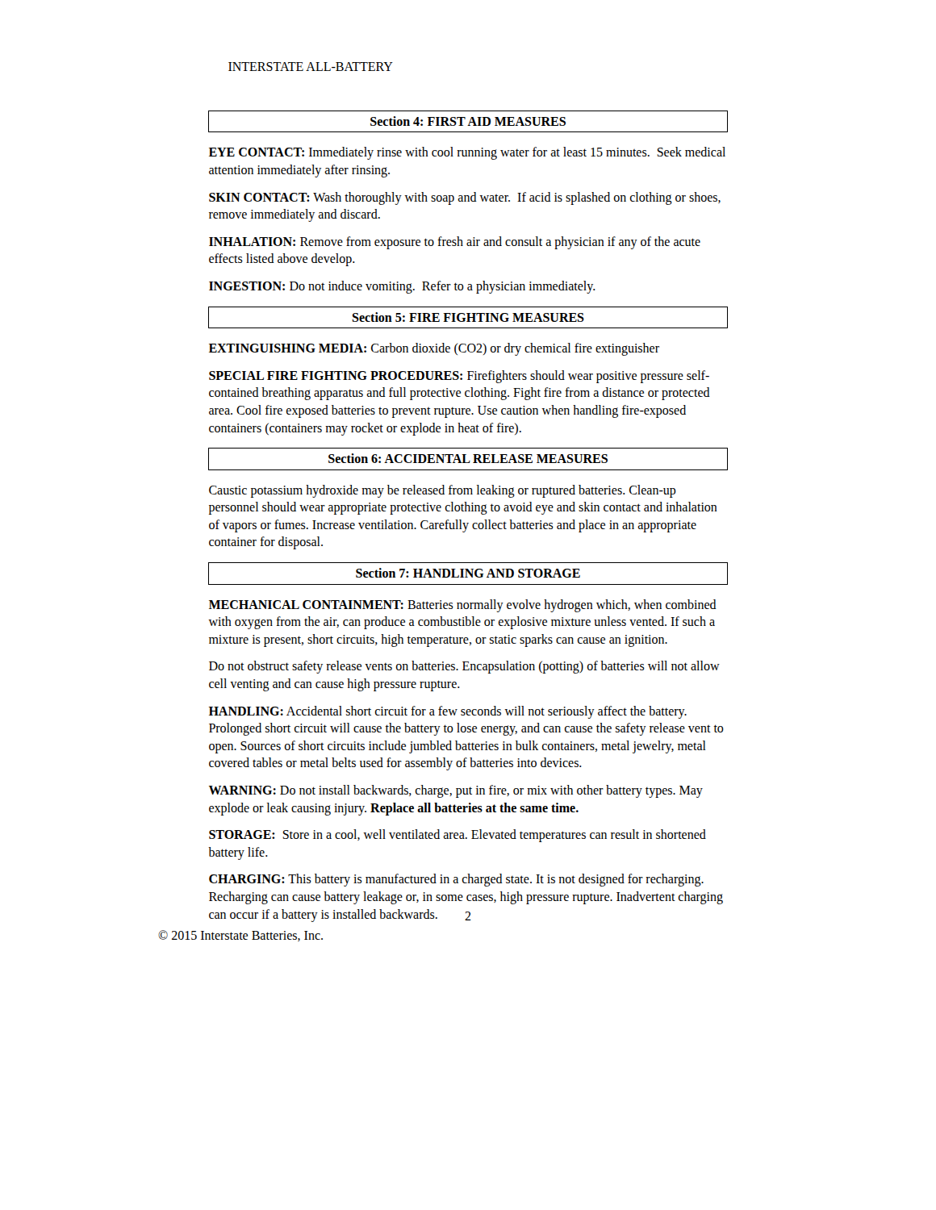INTERSTATE ALL-BATTERY
Section 4: FIRST AID MEASURES
EYE CONTACT: Immediately rinse with cool running water for at least 15 minutes. Seek medical attention immediately after rinsing.
SKIN CONTACT: Wash thoroughly with soap and water. If acid is splashed on clothing or shoes, remove immediately and discard.
INHALATION: Remove from exposure to fresh air and consult a physician if any of the acute effects listed above develop.
INGESTION: Do not induce vomiting. Refer to a physician immediately.
Section 5: FIRE FIGHTING MEASURES
EXTINGUISHING MEDIA: Carbon dioxide (CO2) or dry chemical fire extinguisher
SPECIAL FIRE FIGHTING PROCEDURES: Firefighters should wear positive pressure self-contained breathing apparatus and full protective clothing. Fight fire from a distance or protected area. Cool fire exposed batteries to prevent rupture. Use caution when handling fire-exposed containers (containers may rocket or explode in heat of fire).
Section 6: ACCIDENTAL RELEASE MEASURES
Caustic potassium hydroxide may be released from leaking or ruptured batteries. Clean-up personnel should wear appropriate protective clothing to avoid eye and skin contact and inhalation of vapors or fumes. Increase ventilation. Carefully collect batteries and place in an appropriate container for disposal.
Section 7: HANDLING AND STORAGE
MECHANICAL CONTAINMENT: Batteries normally evolve hydrogen which, when combined with oxygen from the air, can produce a combustible or explosive mixture unless vented. If such a mixture is present, short circuits, high temperature, or static sparks can cause an ignition.
Do not obstruct safety release vents on batteries. Encapsulation (potting) of batteries will not allow cell venting and can cause high pressure rupture.
HANDLING: Accidental short circuit for a few seconds will not seriously affect the battery. Prolonged short circuit will cause the battery to lose energy, and can cause the safety release vent to open. Sources of short circuits include jumbled batteries in bulk containers, metal jewelry, metal covered tables or metal belts used for assembly of batteries into devices.
WARNING: Do not install backwards, charge, put in fire, or mix with other battery types. May explode or leak causing injury. Replace all batteries at the same time.
STORAGE: Store in a cool, well ventilated area. Elevated temperatures can result in shortened battery life.
CHARGING: This battery is manufactured in a charged state. It is not designed for recharging. Recharging can cause battery leakage or, in some cases, high pressure rupture. Inadvertent charging can occur if a battery is installed backwards.
2
© 2015 Interstate Batteries, Inc.